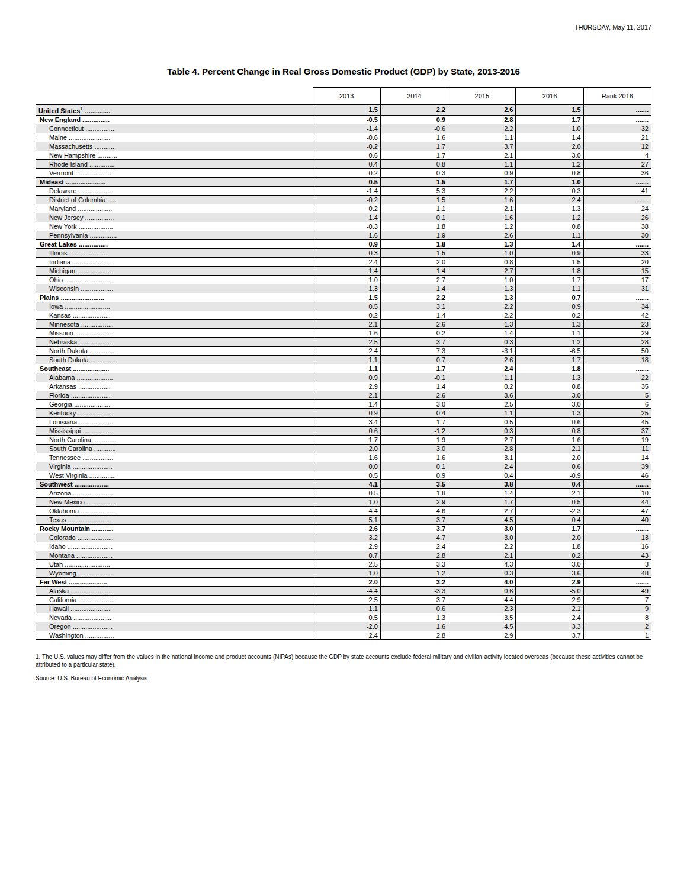THURSDAY, May 11, 2017
Table 4. Percent Change in Real Gross Domestic Product (GDP) by State, 2013-2016
| | 2013 | 2014 | 2015 | 2016 | Rank 2016 |
| --- | --- | --- | --- | --- | --- |
| United States 1 .............. | 1.5 | 2.2 | 2.6 | 1.5 | ....... |
| New England ............... | -0.5 | 0.9 | 2.8 | 1.7 | ....... |
| Connecticut ................ | -1.4 | -0.6 | 2.2 | 1.0 | 32 |
| Maine ....................... | -0.6 | 1.6 | 1.1 | 1.4 | 21 |
| Massachusetts ............ | -0.2 | 1.7 | 3.7 | 2.0 | 12 |
| New Hampshire ........... | 0.6 | 1.7 | 2.1 | 3.0 | 4 |
| Rhode Island .............. | 0.4 | 0.8 | 1.1 | 1.2 | 27 |
| Vermont .................... | -0.2 | 0.3 | 0.9 | 0.8 | 36 |
| Mideast ...................... | 0.5 | 1.5 | 1.7 | 1.0 | ....... |
| Delaware ................... | -1.4 | 5.3 | 2.2 | 0.3 | 41 |
| District of Columbia ..... | -0.2 | 1.5 | 1.6 | 2.4 | ....... |
| Maryland ................... | 0.2 | 1.1 | 2.1 | 1.3 | 24 |
| New Jersey ................ | 1.4 | 0.1 | 1.6 | 1.2 | 26 |
| New York ................... | -0.3 | 1.8 | 1.2 | 0.8 | 38 |
| Pennsylvania ............... | 1.6 | 1.9 | 2.6 | 1.1 | 30 |
| Great Lakes ................ | 0.9 | 1.8 | 1.3 | 1.4 | ....... |
| Illinois ...................... | -0.3 | 1.5 | 1.0 | 0.9 | 33 |
| Indiana ..................... | 2.4 | 2.0 | 0.8 | 1.5 | 20 |
| Michigan ................... | 1.4 | 1.4 | 2.7 | 1.8 | 15 |
| Ohio ......................... | 1.0 | 2.7 | 1.0 | 1.7 | 17 |
| Wisconsin .................. | 1.3 | 1.4 | 1.3 | 1.1 | 31 |
| Plains ........................ | 1.5 | 2.2 | 1.3 | 0.7 | ....... |
| Iowa ......................... | 0.5 | 3.1 | 2.2 | 0.9 | 34 |
| Kansas ..................... | 0.2 | 1.4 | 2.2 | 0.2 | 42 |
| Minnesota .................. | 2.1 | 2.6 | 1.3 | 1.3 | 23 |
| Missouri .................... | 1.6 | 0.2 | 1.4 | 1.1 | 29 |
| Nebraska .................. | 2.5 | 3.7 | 0.3 | 1.2 | 28 |
| North Dakota .............. | 2.4 | 7.3 | -3.1 | -6.5 | 50 |
| South Dakota .............. | 1.1 | 0.7 | 2.6 | 1.7 | 18 |
| Southeast .................... | 1.1 | 1.7 | 2.4 | 1.8 | ....... |
| Alabama .................... | 0.9 | -0.1 | 1.1 | 1.3 | 22 |
| Arkansas .................. | 2.9 | 1.4 | 0.2 | 0.8 | 35 |
| Florida ...................... | 2.1 | 2.6 | 3.6 | 3.0 | 5 |
| Georgia .................... | 1.4 | 3.0 | 2.5 | 3.0 | 6 |
| Kentucky ................... | 0.9 | 0.4 | 1.1 | 1.3 | 25 |
| Louisiana ................... | -3.4 | 1.7 | 0.5 | -0.6 | 45 |
| Mississippi ................. | 0.6 | -1.2 | 0.3 | 0.8 | 37 |
| North Carolina ............. | 1.7 | 1.9 | 2.7 | 1.6 | 19 |
| South Carolina ............ | 2.0 | 3.0 | 2.8 | 2.1 | 11 |
| Tennessee ................. | 1.6 | 1.6 | 3.1 | 2.0 | 14 |
| Virginia ...................... | 0.0 | 0.1 | 2.4 | 0.6 | 39 |
| West Virginia .............. | 0.5 | 0.9 | 0.4 | -0.9 | 46 |
| Southwest ................... | 4.1 | 3.5 | 3.8 | 0.4 | ....... |
| Arizona ...................... | 0.5 | 1.8 | 1.4 | 2.1 | 10 |
| New Mexico ................ | -1.0 | 2.9 | 1.7 | -0.5 | 44 |
| Oklahoma ................... | 4.4 | 4.6 | 2.7 | -2.3 | 47 |
| Texas ........................ | 5.1 | 3.7 | 4.5 | 0.4 | 40 |
| Rocky Mountain ............ | 2.6 | 3.7 | 3.0 | 1.7 | ....... |
| Colorado .................... | 3.2 | 4.7 | 3.0 | 2.0 | 13 |
| Idaho ......................... | 2.9 | 2.4 | 2.2 | 1.8 | 16 |
| Montana .................... | 0.7 | 2.8 | 2.1 | 0.2 | 43 |
| Utah ......................... | 2.5 | 3.3 | 4.3 | 3.0 | 3 |
| Wyoming ................... | 1.0 | 1.2 | -0.3 | -3.6 | 48 |
| Far West ..................... | 2.0 | 3.2 | 4.0 | 2.9 | ....... |
| Alaska ....................... | -4.4 | -3.3 | 0.6 | -5.0 | 49 |
| California .................... | 2.5 | 3.7 | 4.4 | 2.9 | 7 |
| Hawaii ...................... | 1.1 | 0.6 | 2.3 | 2.1 | 9 |
| Nevada ..................... | 0.5 | 1.3 | 3.5 | 2.4 | 8 |
| Oregon ...................... | -2.0 | 1.6 | 4.5 | 3.3 | 2 |
| Washington ................ | 2.4 | 2.8 | 2.9 | 3.7 | 1 |
1. The U.S. values may differ from the values in the national income and product accounts (NIPAs) because the GDP by state accounts exclude federal military and civilian activity located overseas (because these activities cannot be attributed to a particular state).
Source: U.S. Bureau of Economic Analysis